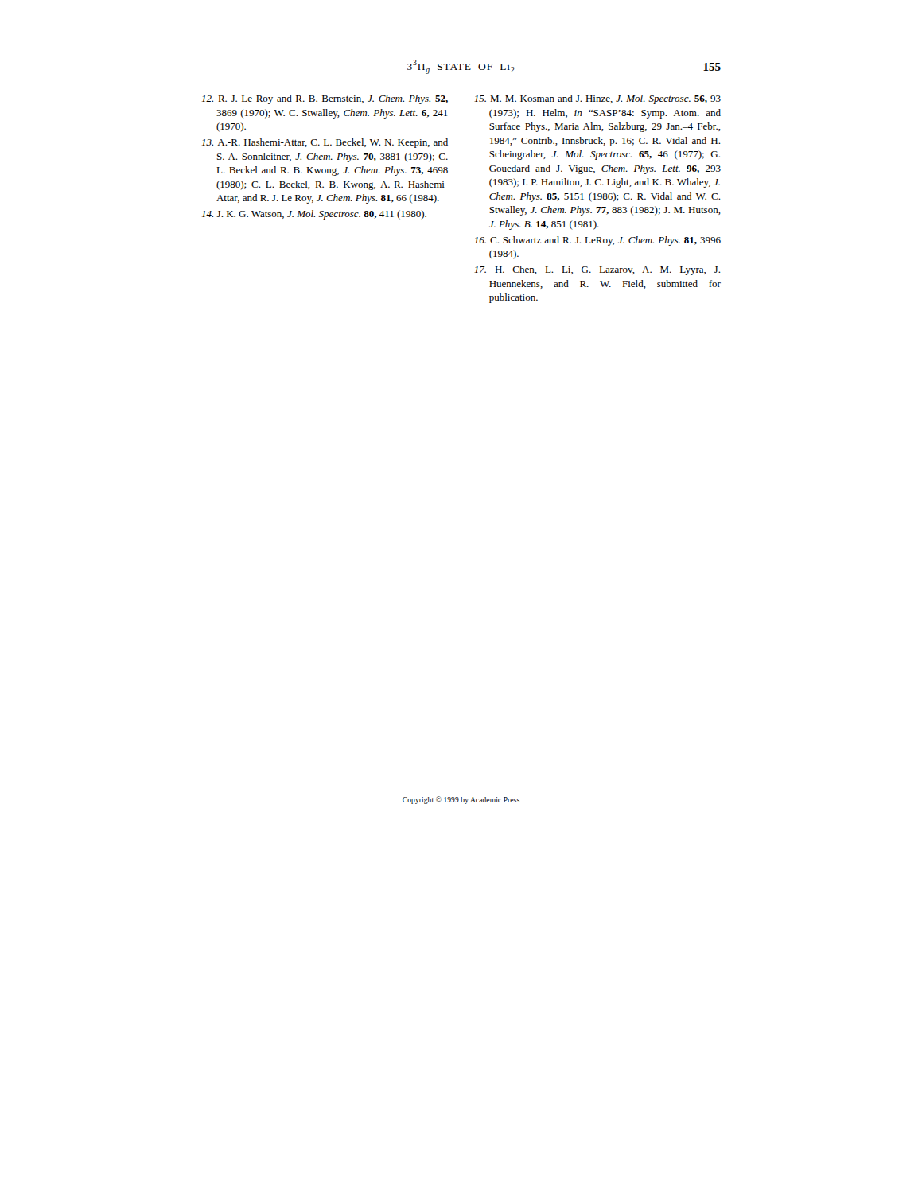33 Πg STATE OF Li2
155
12. R. J. Le Roy and R. B. Bernstein, J. Chem. Phys. 52, 3869 (1970); W. C. Stwalley, Chem. Phys. Lett. 6, 241 (1970).
13. A.-R. Hashemi-Attar, C. L. Beckel, W. N. Keepin, and S. A. Sonnleitner, J. Chem. Phys. 70, 3881 (1979); C. L. Beckel and R. B. Kwong, J. Chem. Phys. 73, 4698 (1980); C. L. Beckel, R. B. Kwong, A.-R. Hashemi-Attar, and R. J. Le Roy, J. Chem. Phys. 81, 66 (1984).
14. J. K. G. Watson, J. Mol. Spectrosc. 80, 411 (1980).
15. M. M. Kosman and J. Hinze, J. Mol. Spectrosc. 56, 93 (1973); H. Helm, in “SASP’84: Symp. Atom. and Surface Phys., Maria Alm, Salzburg, 29 Jan.–4 Febr., 1984,” Contrib., Innsbruck, p. 16; C. R. Vidal and H. Scheingraber, J. Mol. Spectrosc. 65, 46 (1977); G. Gouedard and J. Vigue, Chem. Phys. Lett. 96, 293 (1983); I. P. Hamilton, J. C. Light, and K. B. Whaley, J. Chem. Phys. 85, 5151 (1986); C. R. Vidal and W. C. Stwalley, J. Chem. Phys. 77, 883 (1982); J. M. Hutson, J. Phys. B. 14, 851 (1981).
16. C. Schwartz and R. J. LeRoy, J. Chem. Phys. 81, 3996 (1984).
17. H. Chen, L. Li, G. Lazarov, A. M. Lyyra, J. Huennekens, and R. W. Field, submitted for publication.
Copyright © 1999 by Academic Press